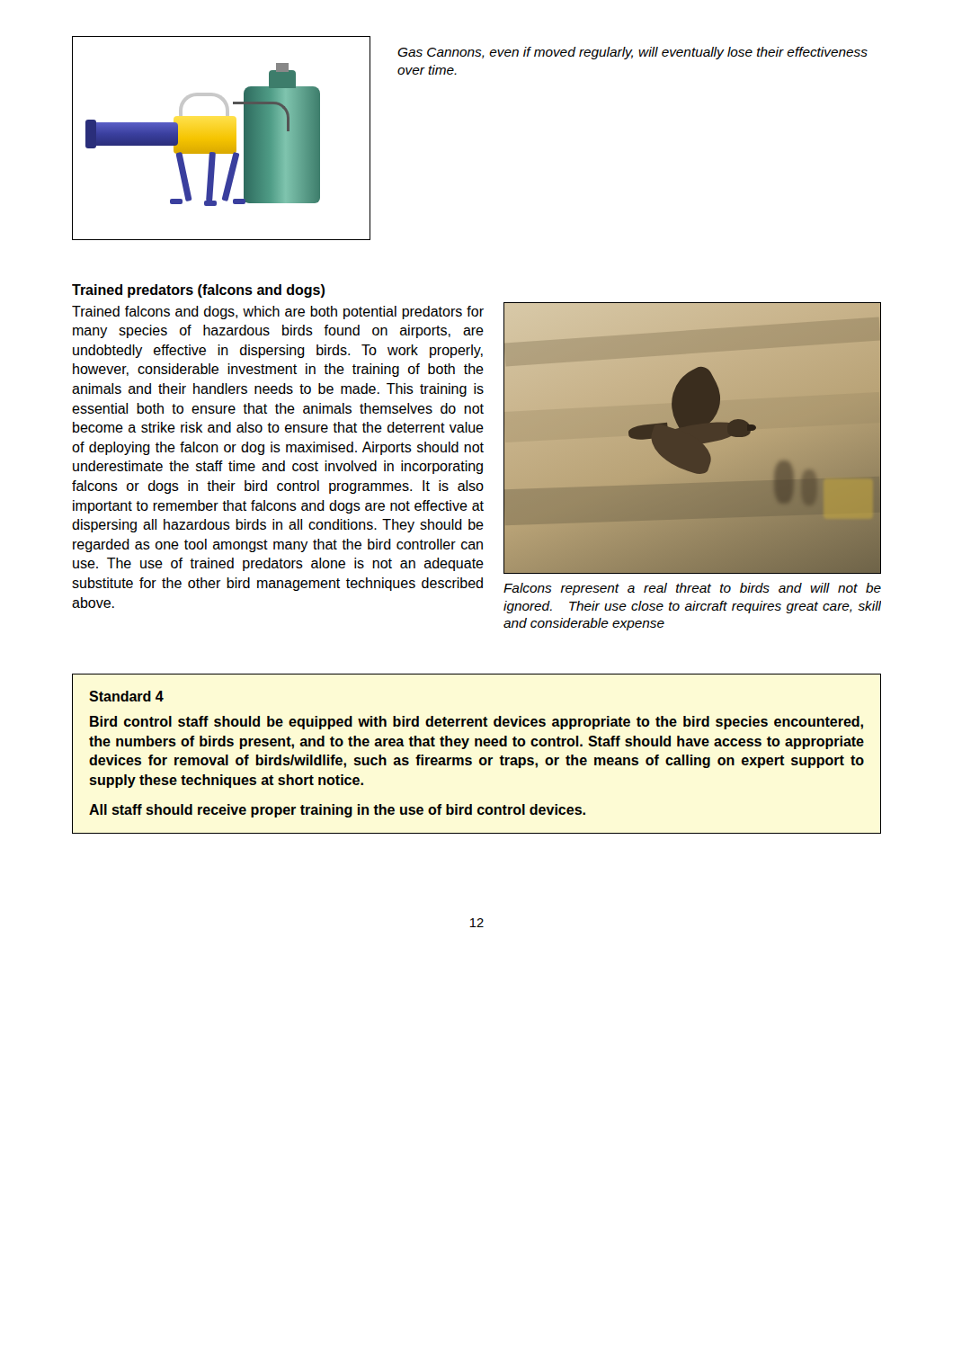Gas Cannons, even if moved regularly, will eventually lose their effectiveness over time.
Trained predators (falcons and dogs)
Falcons represent a real threat to birds and will not be ignored. Their use close to aircraft requires great care, skill and considerable expense
Trained falcons and dogs, which are both potential predators for many species of hazardous birds found on airports, are undobtedly effective in dispersing birds. To work properly, however, considerable investment in the training of both the animals and their handlers needs to be made. This training is essential both to ensure that the animals themselves do not become a strike risk and also to ensure that the deterrent value of deploying the falcon or dog is maximised. Airports should not underestimate the staff time and cost involved in incorporating falcons or dogs in their bird control programmes. It is also important to remember that falcons and dogs are not effective at dispersing all hazardous birds in all conditions. They should be regarded as one tool amongst many that the bird controller can use. The use of trained predators alone is not an adequate substitute for the other bird management techniques described above.
Standard 4
Bird control staff should be equipped with bird deterrent devices appropriate to the bird species encountered, the numbers of birds present, and to the area that they need to control. Staff should have access to appropriate devices for removal of birds/wildlife, such as firearms or traps, or the means of calling on expert support to supply these techniques at short notice.
All staff should receive proper training in the use of bird control devices.
12